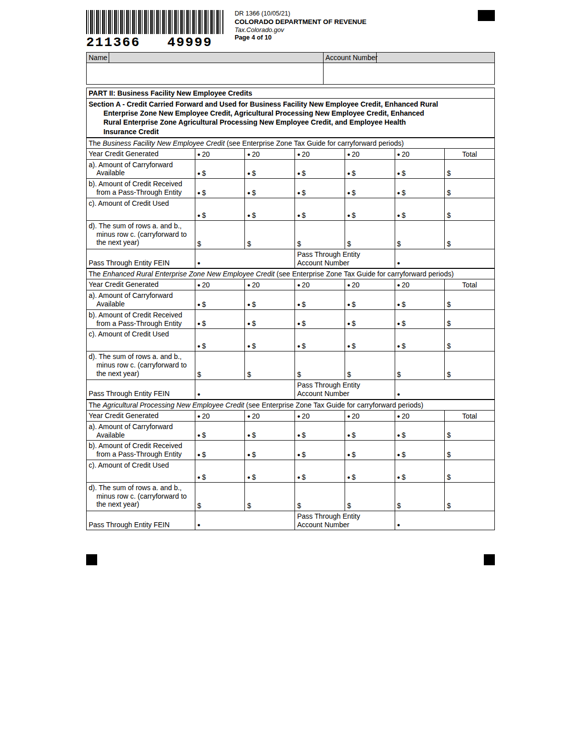211366 49999
DR 1366 (10/05/21)
COLORADO DEPARTMENT OF REVENUE
Tax.Colorado.gov
Page 4 of 10
| Name | | Account Number | |
| PART II: Business Facility New Employee Credits |
| Section A - Credit Carried Forward and Used for Business Facility New Employee Credit, Enhanced Rural Enterprise Zone New Employee Credit, Agricultural Processing New Employee Credit, Enhanced Rural Enterprise Zone Agricultural Processing New Employee Credit, and Employee Health Insurance Credit |
| The Business Facility New Employee Credit (see Enterprise Zone Tax Guide for carryforward periods) |
| Year Credit Generated | 20 | 20 | 20 | 20 | 20 | Total |
| a). Amount of Carryforward Available | $ | $ | $ | $ | $ | $ |
| b). Amount of Credit Received from a Pass-Through Entity | $ | $ | $ | $ | $ | $ |
| c). Amount of Credit Used | $ | $ | $ | $ | $ | $ |
| d). The sum of rows a. and b., minus row c. (carryforward to the next year) | $ | $ | $ | $ | $ | $ |
| Pass Through Entity FEIN | | Pass Through Entity Account Number | |
| The Enhanced Rural Enterprise Zone New Employee Credit (see Enterprise Zone Tax Guide for carryforward periods) |
| Year Credit Generated | 20 | 20 | 20 | 20 | 20 | Total |
| a). Amount of Carryforward Available | $ | $ | $ | $ | $ | $ |
| b). Amount of Credit Received from a Pass-Through Entity | $ | $ | $ | $ | $ | $ |
| c). Amount of Credit Used | $ | $ | $ | $ | $ | $ |
| d). The sum of rows a. and b., minus row c. (carryforward to the next year) | $ | $ | $ | $ | $ | $ |
| Pass Through Entity FEIN | | Pass Through Entity Account Number | |
| The Agricultural Processing New Employee Credit (see Enterprise Zone Tax Guide for carryforward periods) |
| Year Credit Generated | 20 | 20 | 20 | 20 | 20 | Total |
| a). Amount of Carryforward Available | $ | $ | $ | $ | $ | $ |
| b). Amount of Credit Received from a Pass-Through Entity | $ | $ | $ | $ | $ | $ |
| c). Amount of Credit Used | $ | $ | $ | $ | $ | $ |
| d). The sum of rows a. and b., minus row c. (carryforward to the next year) | $ | $ | $ | $ | $ | $ |
| Pass Through Entity FEIN | | Pass Through Entity Account Number | |